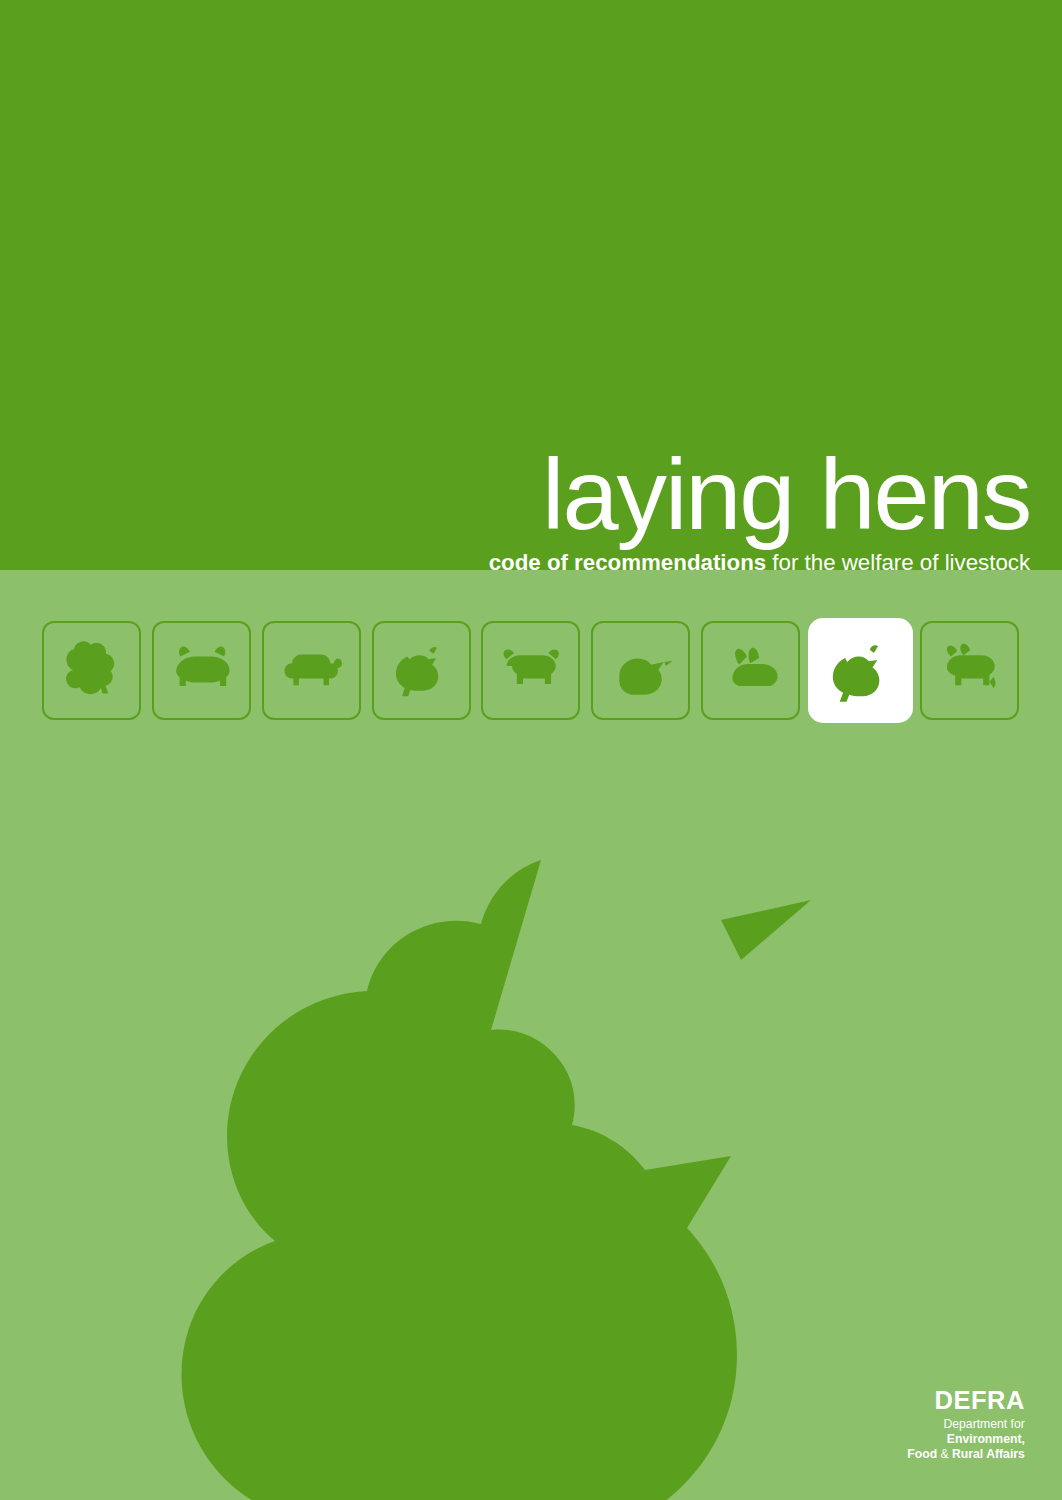laying hens
code of recommendations for the welfare of livestock
DEFRA
Department for
Environment,
Food & Rural Affairs